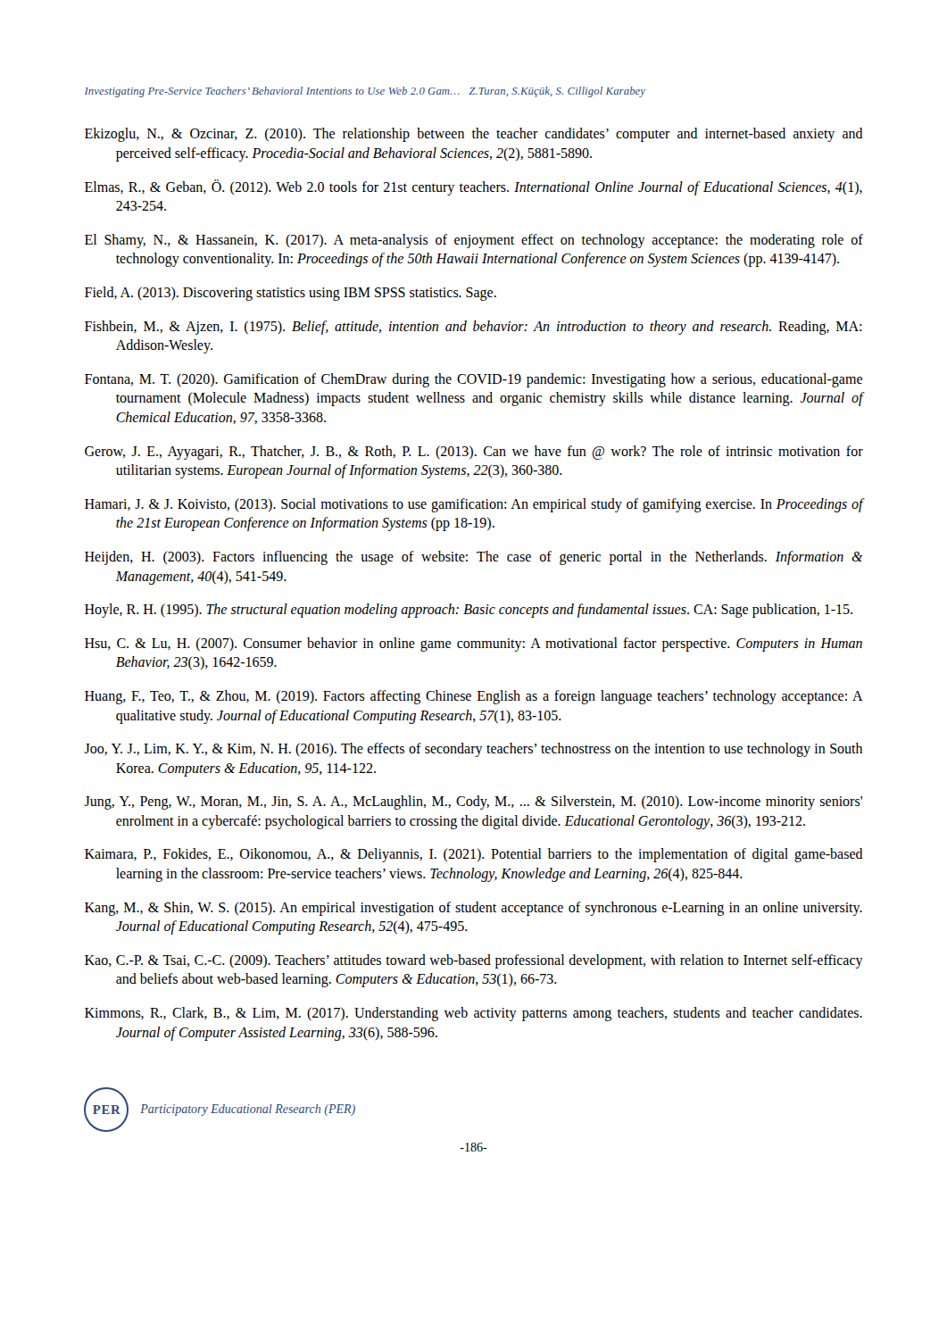Investigating Pre-Service Teachers’ Behavioral Intentions to Use Web 2.0 Gam… Z.Turan, S.Küçük, S. Cilligol Karabey
Ekizoglu, N., & Ozcinar, Z. (2010). The relationship between the teacher candidates’ computer and internet-based anxiety and perceived self-efficacy. Procedia-Social and Behavioral Sciences, 2(2), 5881-5890.
Elmas, R., & Geban, Ö. (2012). Web 2.0 tools for 21st century teachers. International Online Journal of Educational Sciences, 4(1), 243-254.
El Shamy, N., & Hassanein, K. (2017). A meta-analysis of enjoyment effect on technology acceptance: the moderating role of technology conventionality. In: Proceedings of the 50th Hawaii International Conference on System Sciences (pp. 4139-4147).
Field, A. (2013). Discovering statistics using IBM SPSS statistics. Sage.
Fishbein, M., & Ajzen, I. (1975). Belief, attitude, intention and behavior: An introduction to theory and research. Reading, MA: Addison-Wesley.
Fontana, M. T. (2020). Gamification of ChemDraw during the COVID-19 pandemic: Investigating how a serious, educational-game tournament (Molecule Madness) impacts student wellness and organic chemistry skills while distance learning. Journal of Chemical Education, 97, 3358-3368.
Gerow, J. E., Ayyagari, R., Thatcher, J. B., & Roth, P. L. (2013). Can we have fun @ work? The role of intrinsic motivation for utilitarian systems. European Journal of Information Systems, 22(3), 360-380.
Hamari, J. & J. Koivisto, (2013). Social motivations to use gamification: An empirical study of gamifying exercise. In Proceedings of the 21st European Conference on Information Systems (pp 18-19).
Heijden, H. (2003). Factors influencing the usage of website: The case of generic portal in the Netherlands. Information & Management, 40(4), 541-549.
Hoyle, R. H. (1995). The structural equation modeling approach: Basic concepts and fundamental issues. CA: Sage publication, 1-15.
Hsu, C. & Lu, H. (2007). Consumer behavior in online game community: A motivational factor perspective. Computers in Human Behavior, 23(3), 1642-1659.
Huang, F., Teo, T., & Zhou, M. (2019). Factors affecting Chinese English as a foreign language teachers’ technology acceptance: A qualitative study. Journal of Educational Computing Research, 57(1), 83-105.
Joo, Y. J., Lim, K. Y., & Kim, N. H. (2016). The effects of secondary teachers’ technostress on the intention to use technology in South Korea. Computers & Education, 95, 114-122.
Jung, Y., Peng, W., Moran, M., Jin, S. A. A., McLaughlin, M., Cody, M., ... & Silverstein, M. (2010). Low-income minority seniors' enrolment in a cybercafé: psychological barriers to crossing the digital divide. Educational Gerontology, 36(3), 193-212.
Kaimara, P., Fokides, E., Oikonomou, A., & Deliyannis, I. (2021). Potential barriers to the implementation of digital game-based learning in the classroom: Pre-service teachers’ views. Technology, Knowledge and Learning, 26(4), 825-844.
Kang, M., & Shin, W. S. (2015). An empirical investigation of student acceptance of synchronous e-Learning in an online university. Journal of Educational Computing Research, 52(4), 475-495.
Kao, C.-P. & Tsai, C.-C. (2009). Teachers’ attitudes toward web-based professional development, with relation to Internet self-efficacy and beliefs about web-based learning. Computers & Education, 53(1), 66-73.
Kimmons, R., Clark, B., & Lim, M. (2017). Understanding web activity patterns among teachers, students and teacher candidates. Journal of Computer Assisted Learning, 33(6), 588-596.
PER
Participatory Educational Research (PER)
-186-